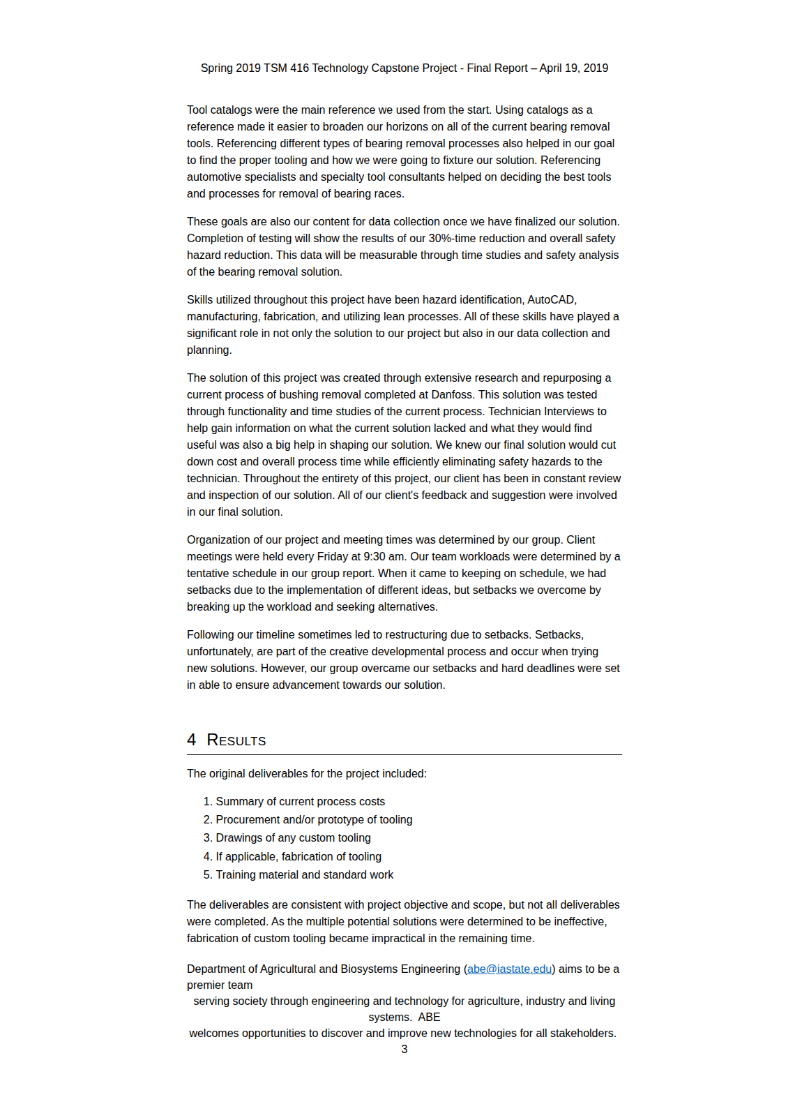Spring 2019 TSM 416 Technology Capstone Project - Final Report – April 19, 2019
Tool catalogs were the main reference we used from the start. Using catalogs as a reference made it easier to broaden our horizons on all of the current bearing removal tools. Referencing different types of bearing removal processes also helped in our goal to find the proper tooling and how we were going to fixture our solution. Referencing automotive specialists and specialty tool consultants helped on deciding the best tools and processes for removal of bearing races.
These goals are also our content for data collection once we have finalized our solution. Completion of testing will show the results of our 30%-time reduction and overall safety hazard reduction. This data will be measurable through time studies and safety analysis of the bearing removal solution.
Skills utilized throughout this project have been hazard identification, AutoCAD, manufacturing, fabrication, and utilizing lean processes. All of these skills have played a significant role in not only the solution to our project but also in our data collection and planning.
The solution of this project was created through extensive research and repurposing a current process of bushing removal completed at Danfoss. This solution was tested through functionality and time studies of the current process. Technician Interviews to help gain information on what the current solution lacked and what they would find useful was also a big help in shaping our solution. We knew our final solution would cut down cost and overall process time while efficiently eliminating safety hazards to the technician. Throughout the entirety of this project, our client has been in constant review and inspection of our solution. All of our client's feedback and suggestion were involved in our final solution.
Organization of our project and meeting times was determined by our group. Client meetings were held every Friday at 9:30 am. Our team workloads were determined by a tentative schedule in our group report. When it came to keeping on schedule, we had setbacks due to the implementation of different ideas, but setbacks we overcome by breaking up the workload and seeking alternatives.
Following our timeline sometimes led to restructuring due to setbacks. Setbacks, unfortunately, are part of the creative developmental process and occur when trying new solutions. However, our group overcame our setbacks and hard deadlines were set in able to ensure advancement towards our solution.
4 Results
The original deliverables for the project included:
Summary of current process costs
Procurement and/or prototype of tooling
Drawings of any custom tooling
If applicable, fabrication of tooling
Training material and standard work
The deliverables are consistent with project objective and scope, but not all deliverables were completed. As the multiple potential solutions were determined to be ineffective, fabrication of custom tooling became impractical in the remaining time.
Department of Agricultural and Biosystems Engineering (abe@iastate.edu) aims to be a premier team
serving society through engineering and technology for agriculture, industry and living systems. ABE
welcomes opportunities to discover and improve new technologies for all stakeholders. 3